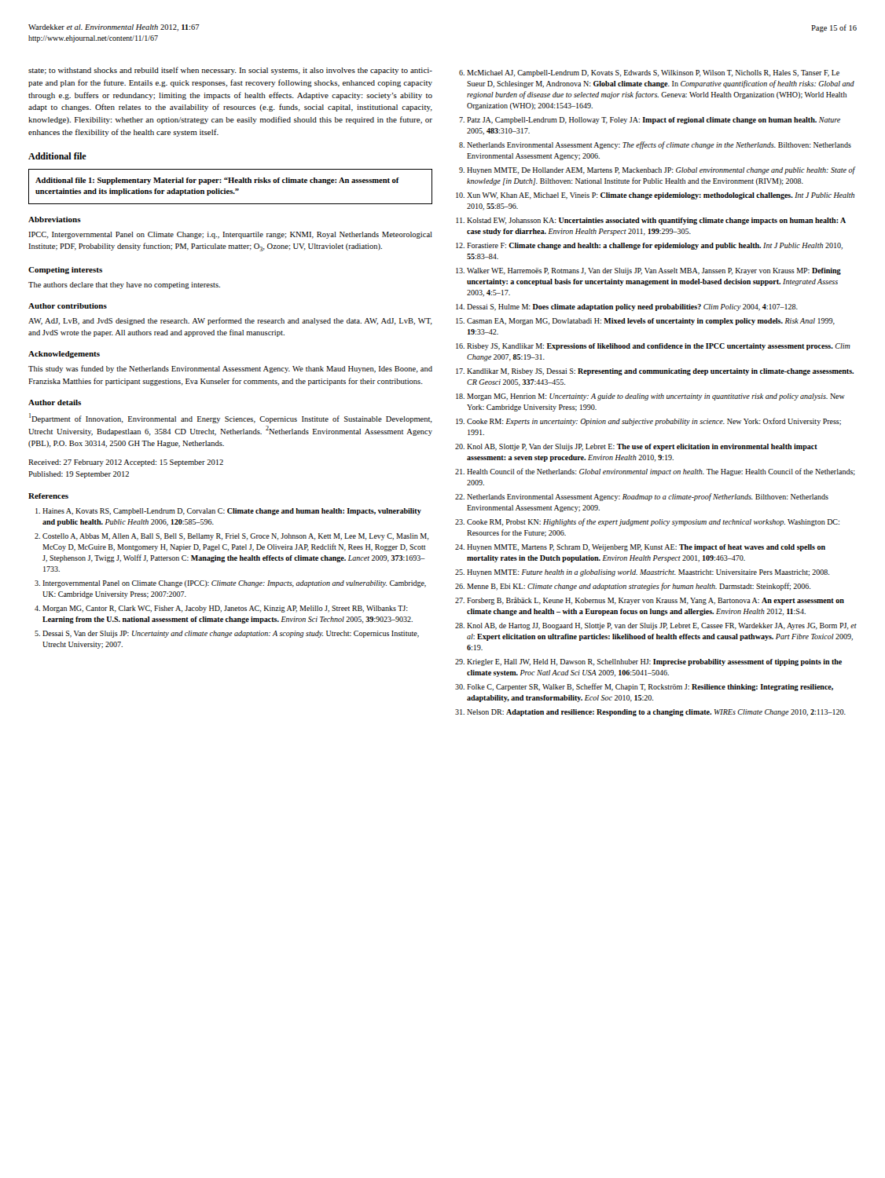Wardekker et al. Environmental Health 2012, 11:67
http://www.ehjournal.net/content/11/1/67
Page 15 of 16
state; to withstand shocks and rebuild itself when necessary. In social systems, it also involves the capacity to anticipate and plan for the future. Entails e.g. quick responses, fast recovery following shocks, enhanced coping capacity through e.g. buffers or redundancy; limiting the impacts of health effects. Adaptive capacity: society’s ability to adapt to changes. Often relates to the availability of resources (e.g. funds, social capital, institutional capacity, knowledge). Flexibility: whether an option/strategy can be easily modified should this be required in the future, or enhances the flexibility of the health care system itself.
Additional file
Additional file 1: Supplementary Material for paper: “Health risks of climate change: An assessment of uncertainties and its implications for adaptation policies.”
Abbreviations
IPCC, Intergovernmental Panel on Climate Change; i.q., Interquartile range; KNMI, Royal Netherlands Meteorological Institute; PDF, Probability density function; PM, Particulate matter; O3, Ozone; UV, Ultraviolet (radiation).
Competing interests
The authors declare that they have no competing interests.
Author contributions
AW, AdJ, LvB, and JvdS designed the research. AW performed the research and analysed the data. AW, AdJ, LvB, WT, and JvdS wrote the paper. All authors read and approved the final manuscript.
Acknowledgements
This study was funded by the Netherlands Environmental Assessment Agency. We thank Maud Huynen, Ides Boone, and Franziska Matthies for participant suggestions, Eva Kunseler for comments, and the participants for their contributions.
Author details
1Department of Innovation, Environmental and Energy Sciences, Copernicus Institute of Sustainable Development, Utrecht University, Budapestlaan 6, 3584 CD Utrecht, Netherlands. 2Netherlands Environmental Assessment Agency (PBL), P.O. Box 30314, 2500 GH The Hague, Netherlands.
Received: 27 February 2012 Accepted: 15 September 2012
Published: 19 September 2012
References
Haines A, Kovats RS, Campbell-Lendrum D, Corvalan C: Climate change and human health: Impacts, vulnerability and public health. Public Health 2006, 120:585–596.
Costello A, Abbas M, Allen A, Ball S, Bell S, Bellamy R, Friel S, Groce N, Johnson A, Kett M, Lee M, Levy C, Maslin M, McCoy D, McGuire B, Montgomery H, Napier D, Pagel C, Patel J, De Oliveira JAP, Redclift N, Rees H, Rogger D, Scott J, Stephenson J, Twigg J, Wolff J, Patterson C: Managing the health effects of climate change. Lancet 2009, 373:1693–1733.
Intergovernmental Panel on Climate Change (IPCC): Climate Change: Impacts, adaptation and vulnerability. Cambridge, UK: Cambridge University Press; 2007:2007.
Morgan MG, Cantor R, Clark WC, Fisher A, Jacoby HD, Janetos AC, Kinzig AP, Melillo J, Street RB, Wilbanks TJ: Learning from the U.S. national assessment of climate change impacts. Environ Sci Technol 2005, 39:9023–9032.
Dessai S, Van der Sluijs JP: Uncertainty and climate change adaptation: A scoping study. Utrecht: Copernicus Institute, Utrecht University; 2007.
McMichael AJ, Campbell-Lendrum D, Kovats S, Edwards S, Wilkinson P, Wilson T, Nicholls R, Hales S, Tanser F, Le Sueur D, Schlesinger M, Andronova N: Global climate change. In Comparative quantification of health risks: Global and regional burden of disease due to selected major risk factors. Geneva: World Health Organization (WHO); World Health Organization (WHO); 2004:1543–1649.
Patz JA, Campbell-Lendrum D, Holloway T, Foley JA: Impact of regional climate change on human health. Nature 2005, 483:310–317.
Netherlands Environmental Assessment Agency: The effects of climate change in the Netherlands. Bilthoven: Netherlands Environmental Assessment Agency; 2006.
Huynen MMTE, De Hollander AEM, Martens P, Mackenbach JP: Global environmental change and public health: State of knowledge [in Dutch]. Bilthoven: National Institute for Public Health and the Environment (RIVM); 2008.
Xun WW, Khan AE, Michael E, Vineis P: Climate change epidemiology: methodological challenges. Int J Public Health 2010, 55:85–96.
Kolstad EW, Johansson KA: Uncertainties associated with quantifying climate change impacts on human health: A case study for diarrhea. Environ Health Perspect 2011, 199:299–305.
Forastiere F: Climate change and health: a challenge for epidemiology and public health. Int J Public Health 2010, 55:83–84.
Walker WE, Harremoës P, Rotmans J, Van der Sluijs JP, Van Asselt MBA, Janssen P, Krayer von Krauss MP: Defining uncertainty: a conceptual basis for uncertainty management in model-based decision support. Integrated Assess 2003, 4:5–17.
Dessai S, Hulme M: Does climate adaptation policy need probabilities? Clim Policy 2004, 4:107–128.
Casman EA, Morgan MG, Dowlatabadi H: Mixed levels of uncertainty in complex policy models. Risk Anal 1999, 19:33–42.
Risbey JS, Kandlikar M: Expressions of likelihood and confidence in the IPCC uncertainty assessment process. Clim Change 2007, 85:19–31.
Kandlikar M, Risbey JS, Dessai S: Representing and communicating deep uncertainty in climate-change assessments. CR Geosci 2005, 337:443–455.
Morgan MG, Henrion M: Uncertainty: A guide to dealing with uncertainty in quantitative risk and policy analysis. New York: Cambridge University Press; 1990.
Cooke RM: Experts in uncertainty: Opinion and subjective probability in science. New York: Oxford University Press; 1991.
Knol AB, Slottje P, Van der Sluijs JP, Lebret E: The use of expert elicitation in environmental health impact assessment: a seven step procedure. Environ Health 2010, 9:19.
Health Council of the Netherlands: Global environmental impact on health. The Hague: Health Council of the Netherlands; 2009.
Netherlands Environmental Assessment Agency: Roadmap to a climate-proof Netherlands. Bilthoven: Netherlands Environmental Assessment Agency; 2009.
Cooke RM, Probst KN: Highlights of the expert judgment policy symposium and technical workshop. Washington DC: Resources for the Future; 2006.
Huynen MMTE, Martens P, Schram D, Weijenberg MP, Kunst AE: The impact of heat waves and cold spells on mortality rates in the Dutch population. Environ Health Perspect 2001, 109:463–470.
Huynen MMTE: Future health in a globalising world. Maastricht. Maastricht: Universitaire Pers Maastricht; 2008.
Menne B, Ebi KL: Climate change and adaptation strategies for human health. Darmstadt: Steinkopff; 2006.
Forsberg B, Bråbäck L, Keune H, Kobernus M, Krayer von Krauss M, Yang A, Bartonova A: An expert assessment on climate change and health – with a European focus on lungs and allergies. Environ Health 2012, 11:S4.
Knol AB, de Hartog JJ, Boogaard H, Slottje P, van der Sluijs JP, Lebret E, Cassee FR, Wardekker JA, Ayres JG, Borm PJ, et al: Expert elicitation on ultrafine particles: likelihood of health effects and causal pathways. Part Fibre Toxicol 2009, 6:19.
Kriegler E, Hall JW, Held H, Dawson R, Schellnhuber HJ: Imprecise probability assessment of tipping points in the climate system. Proc Natl Acad Sci USA 2009, 106:5041–5046.
Folke C, Carpenter SR, Walker B, Scheffer M, Chapin T, Rockström J: Resilience thinking: Integrating resilience, adaptability, and transformability. Ecol Soc 2010, 15:20.
Nelson DR: Adaptation and resilience: Responding to a changing climate. WIREs Climate Change 2010, 2:113–120.